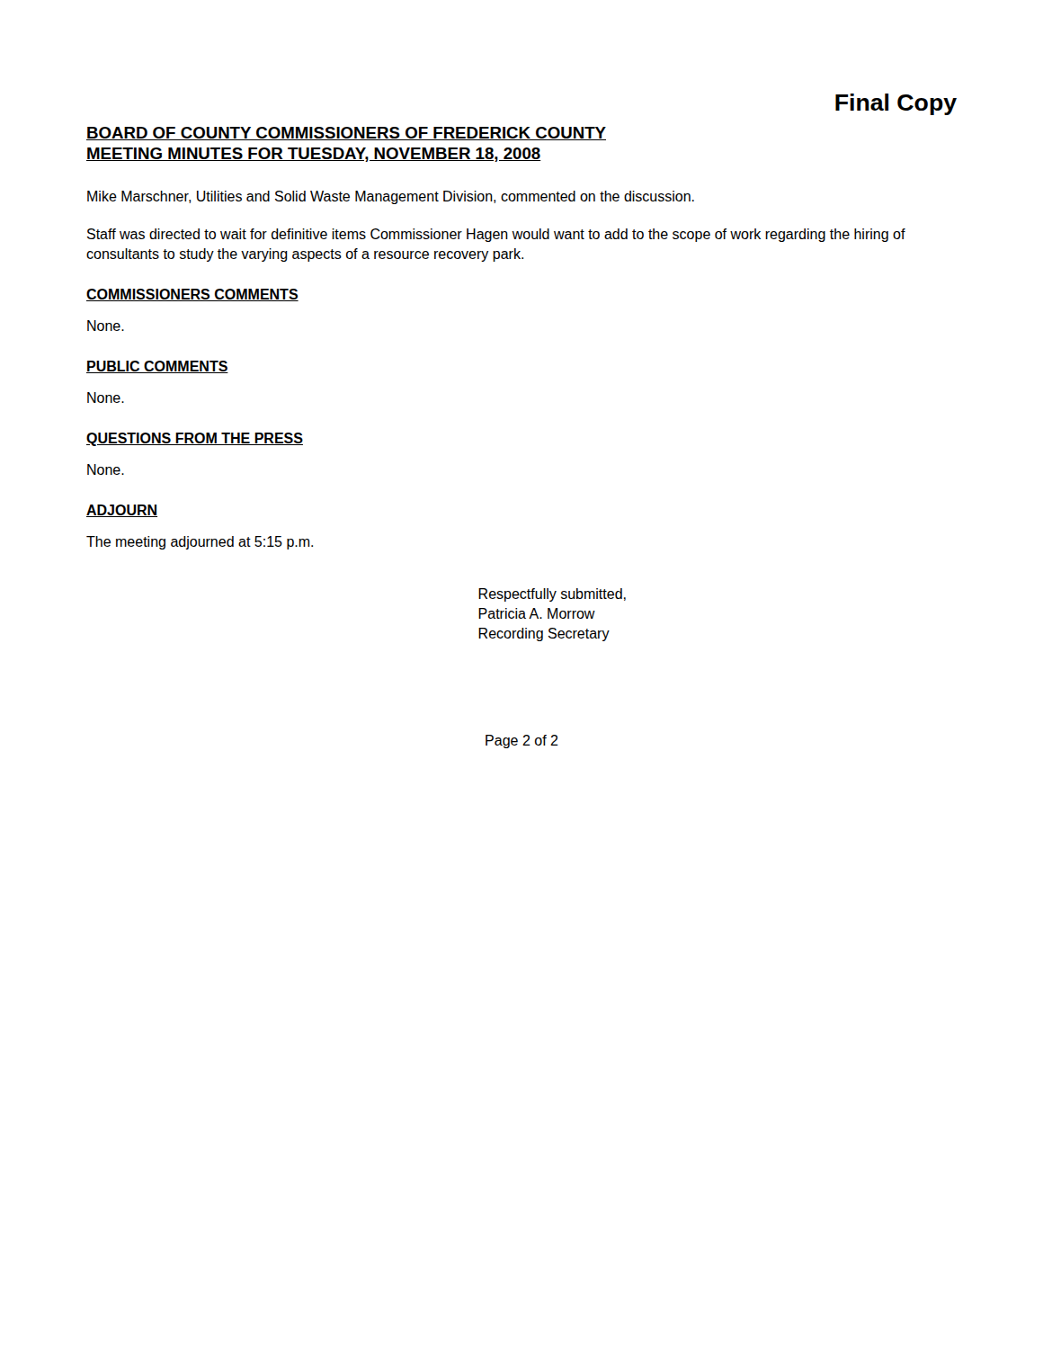Final Copy
BOARD OF COUNTY COMMISSIONERS OF FREDERICK COUNTY
MEETING MINUTES FOR TUESDAY, NOVEMBER 18, 2008
Mike Marschner, Utilities and Solid Waste Management Division, commented on the discussion.
Staff was directed to wait for definitive items Commissioner Hagen would want to add to the scope of work regarding the hiring of consultants to study the varying aspects of a resource recovery park.
COMMISSIONERS COMMENTS
None.
PUBLIC COMMENTS
None.
QUESTIONS FROM THE PRESS
None.
ADJOURN
The meeting adjourned at 5:15 p.m.
Respectfully submitted,
Patricia A. Morrow
Recording Secretary
Page 2 of 2